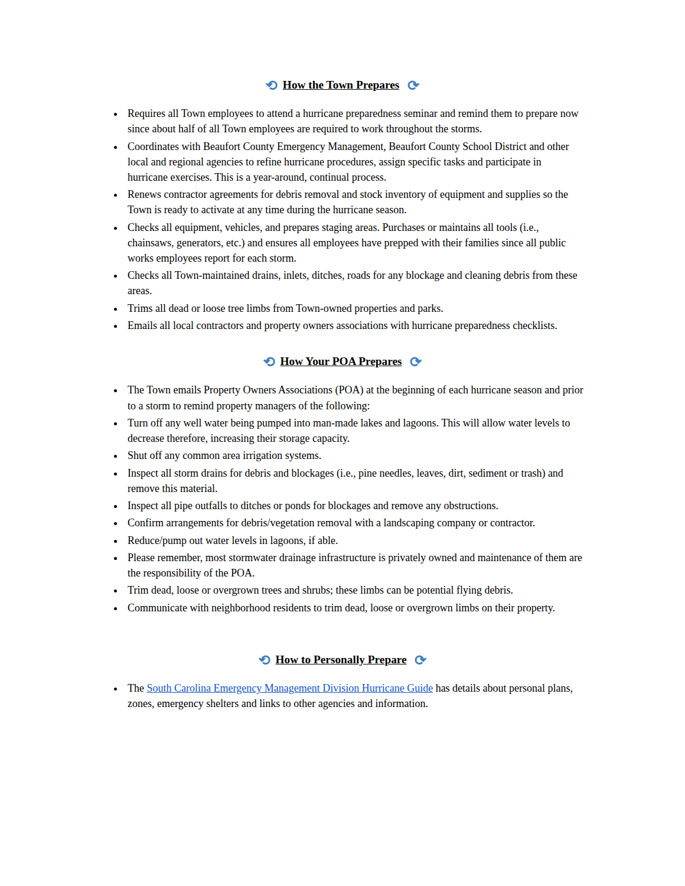⟳How the Town Prepares ⟳
Requires all Town employees to attend a hurricane preparedness seminar and remind them to prepare now since about half of all Town employees are required to work throughout the storms.
Coordinates with Beaufort County Emergency Management, Beaufort County School District and other local and regional agencies to refine hurricane procedures, assign specific tasks and participate in hurricane exercises. This is a year-around, continual process.
Renews contractor agreements for debris removal and stock inventory of equipment and supplies so the Town is ready to activate at any time during the hurricane season.
Checks all equipment, vehicles, and prepares staging areas. Purchases or maintains all tools (i.e., chainsaws, generators, etc.) and ensures all employees have prepped with their families since all public works employees report for each storm.
Checks all Town-maintained drains, inlets, ditches, roads for any blockage and cleaning debris from these areas.
Trims all dead or loose tree limbs from Town-owned properties and parks.
Emails all local contractors and property owners associations with hurricane preparedness checklists.
⟳How Your POA Prepares ⟳
The Town emails Property Owners Associations (POA) at the beginning of each hurricane season and prior to a storm to remind property managers of the following:
Turn off any well water being pumped into man-made lakes and lagoons. This will allow water levels to decrease therefore, increasing their storage capacity.
Shut off any common area irrigation systems.
Inspect all storm drains for debris and blockages (i.e., pine needles, leaves, dirt, sediment or trash) and remove this material.
Inspect all pipe outfalls to ditches or ponds for blockages and remove any obstructions.
Confirm arrangements for debris/vegetation removal with a landscaping company or contractor.
Reduce/pump out water levels in lagoons, if able.
Please remember, most stormwater drainage infrastructure is privately owned and maintenance of them are the responsibility of the POA.
Trim dead, loose or overgrown trees and shrubs; these limbs can be potential flying debris.
Communicate with neighborhood residents to trim dead, loose or overgrown limbs on their property.
⟳How to Personally Prepare ⟳
The South Carolina Emergency Management Division Hurricane Guide has details about personal plans, zones, emergency shelters and links to other agencies and information.